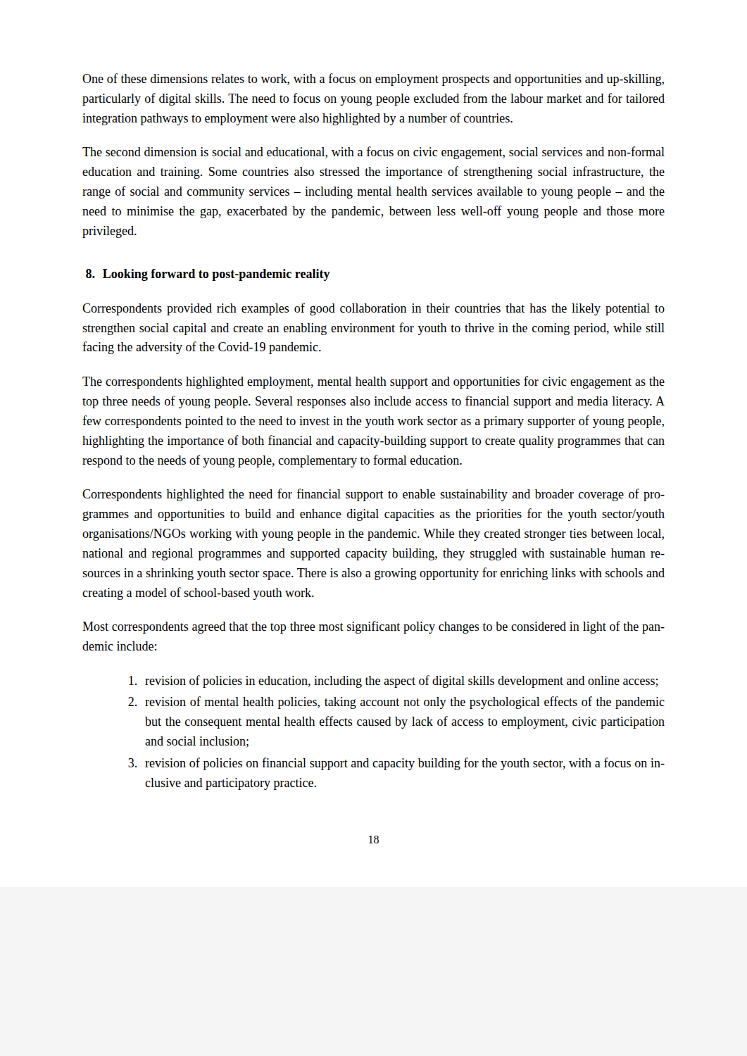One of these dimensions relates to work, with a focus on employment prospects and opportunities and up-skilling, particularly of digital skills. The need to focus on young people excluded from the labour market and for tailored integration pathways to employment were also highlighted by a number of countries.
The second dimension is social and educational, with a focus on civic engagement, social services and non-formal education and training. Some countries also stressed the importance of strengthening social infrastructure, the range of social and community services – including mental health services available to young people – and the need to minimise the gap, exacerbated by the pandemic, between less well-off young people and those more privileged.
8. Looking forward to post-pandemic reality
Correspondents provided rich examples of good collaboration in their countries that has the likely potential to strengthen social capital and create an enabling environment for youth to thrive in the coming period, while still facing the adversity of the Covid-19 pandemic.
The correspondents highlighted employment, mental health support and opportunities for civic engagement as the top three needs of young people. Several responses also include access to financial support and media literacy. A few correspondents pointed to the need to invest in the youth work sector as a primary supporter of young people, highlighting the importance of both financial and capacity-building support to create quality programmes that can respond to the needs of young people, complementary to formal education.
Correspondents highlighted the need for financial support to enable sustainability and broader coverage of programmes and opportunities to build and enhance digital capacities as the priorities for the youth sector/youth organisations/NGOs working with young people in the pandemic. While they created stronger ties between local, national and regional programmes and supported capacity building, they struggled with sustainable human resources in a shrinking youth sector space. There is also a growing opportunity for enriching links with schools and creating a model of school-based youth work.
Most correspondents agreed that the top three most significant policy changes to be considered in light of the pandemic include:
revision of policies in education, including the aspect of digital skills development and online access;
revision of mental health policies, taking account not only the psychological effects of the pandemic but the consequent mental health effects caused by lack of access to employment, civic participation and social inclusion;
revision of policies on financial support and capacity building for the youth sector, with a focus on inclusive and participatory practice.
18